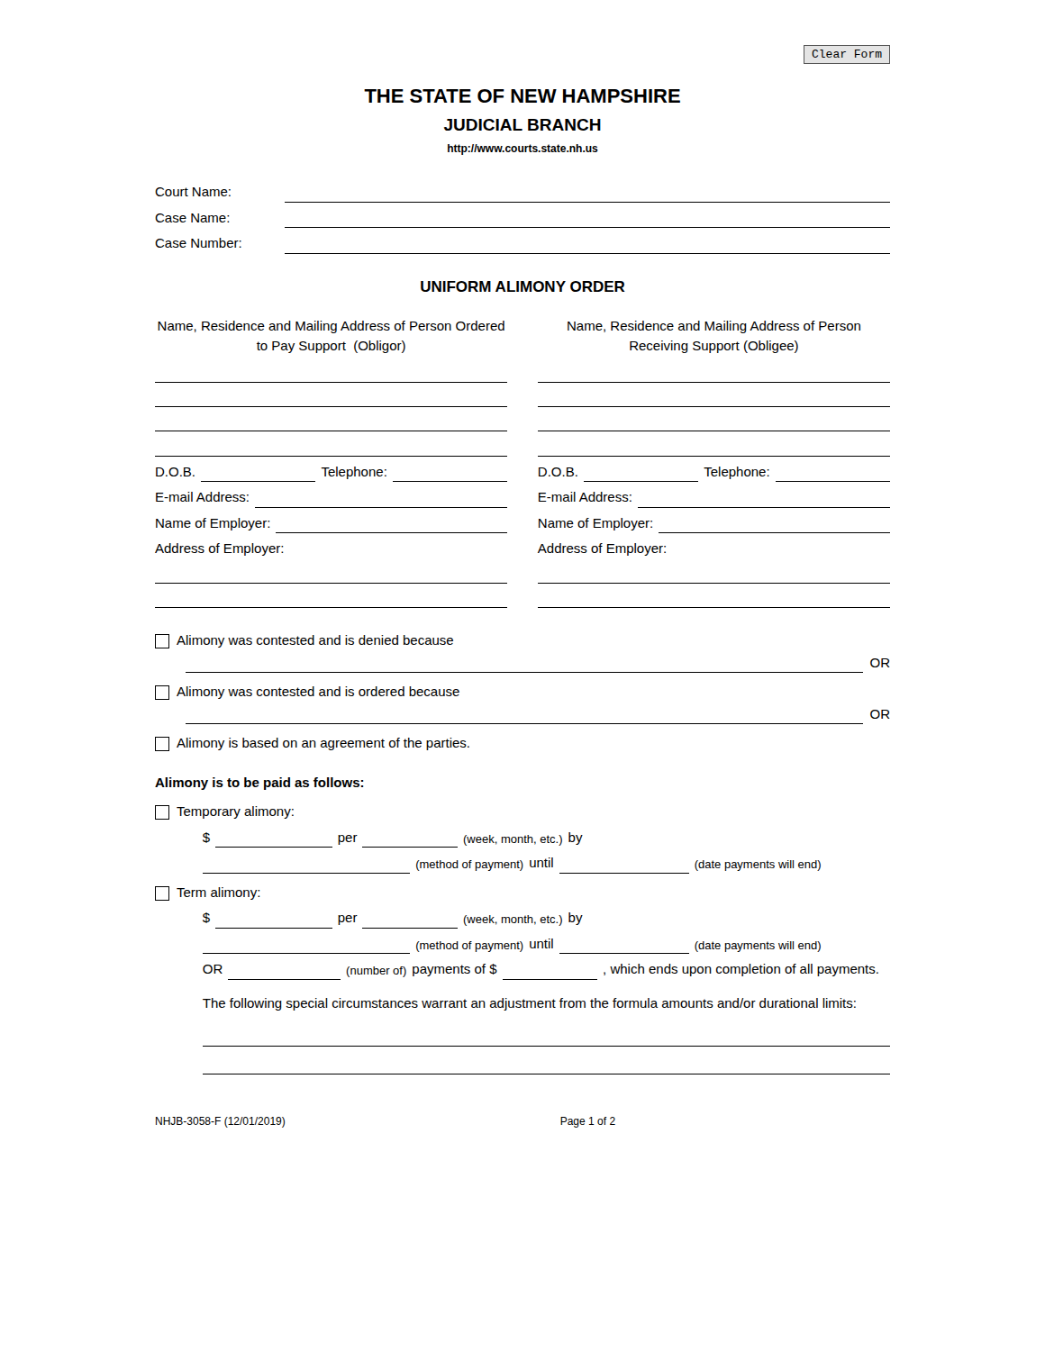Clear Form
THE STATE OF NEW HAMPSHIRE
JUDICIAL BRANCH
http://www.courts.state.nh.us
Court Name:
Case Name:
Case Number:
UNIFORM ALIMONY ORDER
Name, Residence and Mailing Address of Person Ordered to Pay Support (Obligor)
D.O.B. Telephone:
E-mail Address:
Name of Employer:
Address of Employer:
Name, Residence and Mailing Address of Person Receiving Support (Obligee)
D.O.B. Telephone:
E-mail Address:
Name of Employer:
Address of Employer:
Alimony was contested and is denied because
OR
Alimony was contested and is ordered because
OR
Alimony is based on an agreement of the parties.
Alimony is to be paid as follows:
Temporary alimony:
$ per (week, month, etc.) by
(method of payment) until (date payments will end)
Term alimony:
$ per (week, month, etc.) by
(method of payment) until (date payments will end)
OR (number of) payments of $ , which ends upon completion of all payments.
The following special circumstances warrant an adjustment from the formula amounts and/or durational limits:
NHJB-3058-F (12/01/2019)
Page 1 of 2